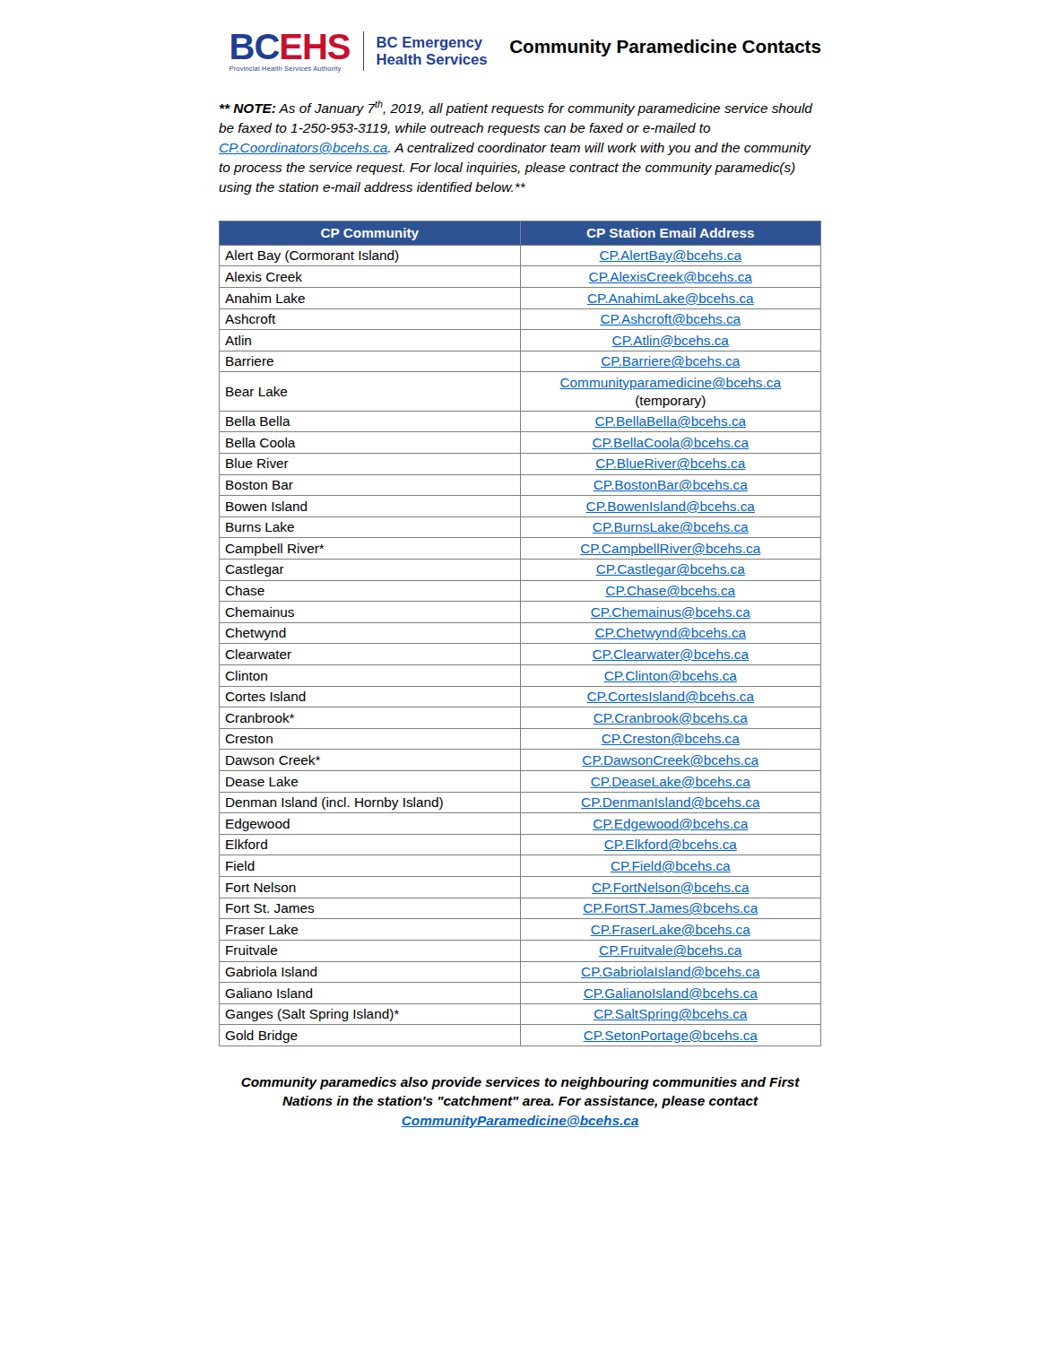BC EHS
Provincial Health Services Authority
BC Emergency
Health Services
Community Paramedicine Contacts
** NOTE: As of January 7th, 2019, all patient requests for community paramedicine service should be faxed to 1-250-953-3119, while outreach requests can be faxed or e-mailed to CP.Coordinators@bcehs.ca. A centralized coordinator team will work with you and the community to process the service request. For local inquiries, please contract the community paramedic(s) using the station e-mail address identified below.**
| CP Community | CP Station Email Address |
| --- | --- |
| Alert Bay (Cormorant Island) | CP.AlertBay@bcehs.ca |
| Alexis Creek | CP.AlexisCreek@bcehs.ca |
| Anahim Lake | CP.AnahimLake@bcehs.ca |
| Ashcroft | CP.Ashcroft@bcehs.ca |
| Atlin | CP.Atlin@bcehs.ca |
| Barriere | CP.Barriere@bcehs.ca |
| Bear Lake | Communityparamedicine@bcehs.ca (temporary) |
| Bella Bella | CP.BellaBella@bcehs.ca |
| Bella Coola | CP.BellaCoola@bcehs.ca |
| Blue River | CP.BlueRiver@bcehs.ca |
| Boston Bar | CP.BostonBar@bcehs.ca |
| Bowen Island | CP.BowenIsland@bcehs.ca |
| Burns Lake | CP.BurnsLake@bcehs.ca |
| Campbell River* | CP.CampbellRiver@bcehs.ca |
| Castlegar | CP.Castlegar@bcehs.ca |
| Chase | CP.Chase@bcehs.ca |
| Chemainus | CP.Chemainus@bcehs.ca |
| Chetwynd | CP.Chetwynd@bcehs.ca |
| Clearwater | CP.Clearwater@bcehs.ca |
| Clinton | CP.Clinton@bcehs.ca |
| Cortes Island | CP.CortesIsland@bcehs.ca |
| Cranbrook* | CP.Cranbrook@bcehs.ca |
| Creston | CP.Creston@bcehs.ca |
| Dawson Creek* | CP.DawsonCreek@bcehs.ca |
| Dease Lake | CP.DeaseLake@bcehs.ca |
| Denman Island (incl. Hornby Island) | CP.DenmanIsland@bcehs.ca |
| Edgewood | CP.Edgewood@bcehs.ca |
| Elkford | CP.Elkford@bcehs.ca |
| Field | CP.Field@bcehs.ca |
| Fort Nelson | CP.FortNelson@bcehs.ca |
| Fort St. James | CP.FortST.James@bcehs.ca |
| Fraser Lake | CP.FraserLake@bcehs.ca |
| Fruitvale | CP.Fruitvale@bcehs.ca |
| Gabriola Island | CP.GabriolaIsland@bcehs.ca |
| Galiano Island | CP.GalianoIsland@bcehs.ca |
| Ganges (Salt Spring Island)* | CP.SaltSpring@bcehs.ca |
| Gold Bridge | CP.SetonPortage@bcehs.ca |
Community paramedics also provide services to neighbouring communities and First Nations in the station's "catchment" area. For assistance, please contact CommunityParamedicine@bcehs.ca